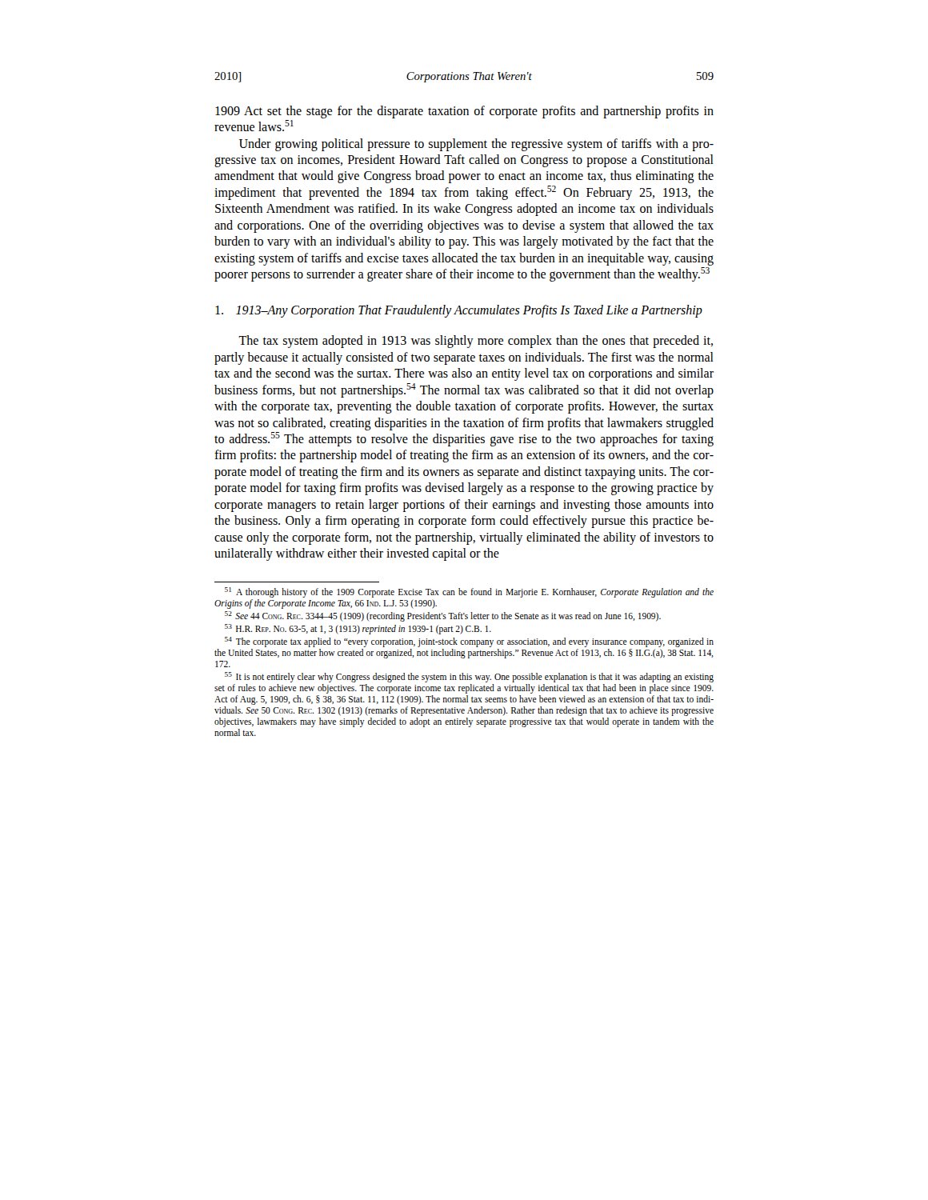2010] Corporations That Weren't 509
1909 Act set the stage for the disparate taxation of corporate profits and partnership profits in revenue laws.51
Under growing political pressure to supplement the regressive system of tariffs with a progressive tax on incomes, President Howard Taft called on Congress to propose a Constitutional amendment that would give Congress broad power to enact an income tax, thus eliminating the impediment that prevented the 1894 tax from taking effect.52 On February 25, 1913, the Sixteenth Amendment was ratified. In its wake Congress adopted an income tax on individuals and corporations. One of the overriding objectives was to devise a system that allowed the tax burden to vary with an individual's ability to pay. This was largely motivated by the fact that the existing system of tariffs and excise taxes allocated the tax burden in an inequitable way, causing poorer persons to surrender a greater share of their income to the government than the wealthy.53
1. 1913–Any Corporation That Fraudulently Accumulates Profits Is Taxed Like a Partnership
The tax system adopted in 1913 was slightly more complex than the ones that preceded it, partly because it actually consisted of two separate taxes on individuals. The first was the normal tax and the second was the surtax. There was also an entity level tax on corporations and similar business forms, but not partnerships.54 The normal tax was calibrated so that it did not overlap with the corporate tax, preventing the double taxation of corporate profits. However, the surtax was not so calibrated, creating disparities in the taxation of firm profits that lawmakers struggled to address.55 The attempts to resolve the disparities gave rise to the two approaches for taxing firm profits: the partnership model of treating the firm as an extension of its owners, and the corporate model of treating the firm and its owners as separate and distinct taxpaying units. The corporate model for taxing firm profits was devised largely as a response to the growing practice by corporate managers to retain larger portions of their earnings and investing those amounts into the business. Only a firm operating in corporate form could effectively pursue this practice because only the corporate form, not the partnership, virtually eliminated the ability of investors to unilaterally withdraw either their invested capital or the
51 A thorough history of the 1909 Corporate Excise Tax can be found in Marjorie E. Kornhauser, Corporate Regulation and the Origins of the Corporate Income Tax, 66 Ind. L.J. 53 (1990).
52 See 44 Cong. Rec. 3344–45 (1909) (recording President's Taft's letter to the Senate as it was read on June 16, 1909).
53 H.R. Rep. No. 63-5, at 1, 3 (1913) reprinted in 1939-1 (part 2) C.B. 1.
54 The corporate tax applied to “every corporation, joint-stock company or association, and every insurance company, organized in the United States, no matter how created or organized, not including partnerships.” Revenue Act of 1913, ch. 16 § II.G.(a), 38 Stat. 114, 172.
55 It is not entirely clear why Congress designed the system in this way. One possible explanation is that it was adapting an existing set of rules to achieve new objectives. The corporate income tax replicated a virtually identical tax that had been in place since 1909. Act of Aug. 5, 1909, ch. 6, § 38, 36 Stat. 11, 112 (1909). The normal tax seems to have been viewed as an extension of that tax to individuals. See 50 Cong. Rec. 1302 (1913) (remarks of Representative Anderson). Rather than redesign that tax to achieve its progressive objectives, lawmakers may have simply decided to adopt an entirely separate progressive tax that would operate in tandem with the normal tax.